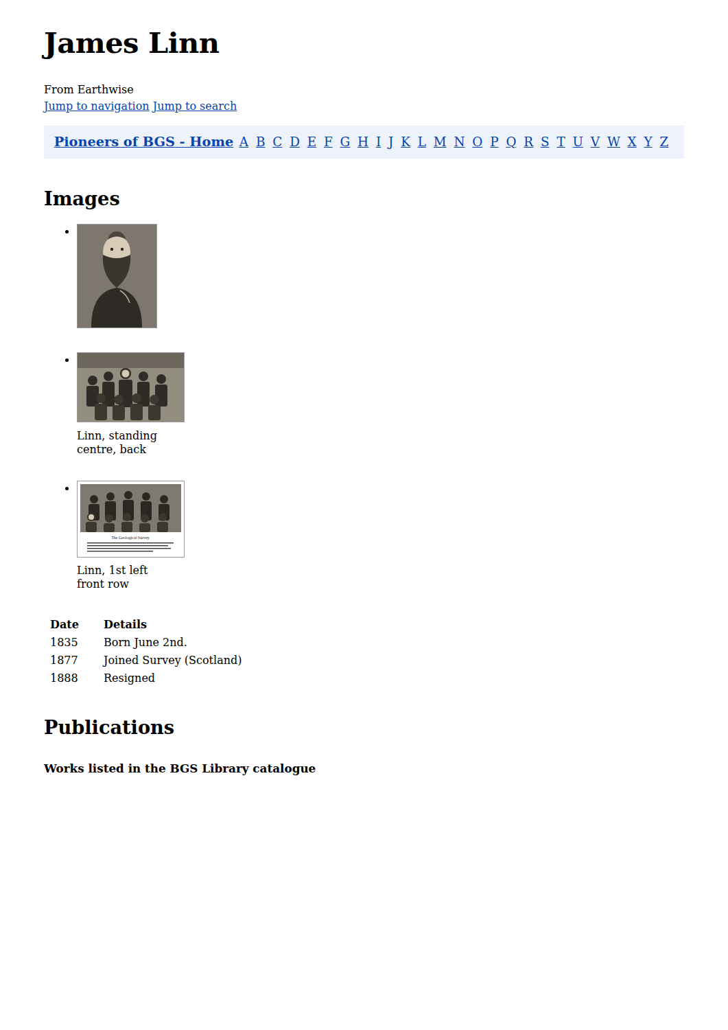James Linn
From Earthwise
Jump to navigation Jump to search
Pioneers of BGS - Home A B C D E F G H I J K L M N O P Q R S T U V W X Y Z
Images
Linn, standing centre, back
The Geological Survey
Linn, 1st left front row
| Date | Details |
| --- | --- |
| 1835 | Born June 2nd. |
| 1877 | Joined Survey (Scotland) |
| 1888 | Resigned |
Publications
Works listed in the BGS Library catalogue